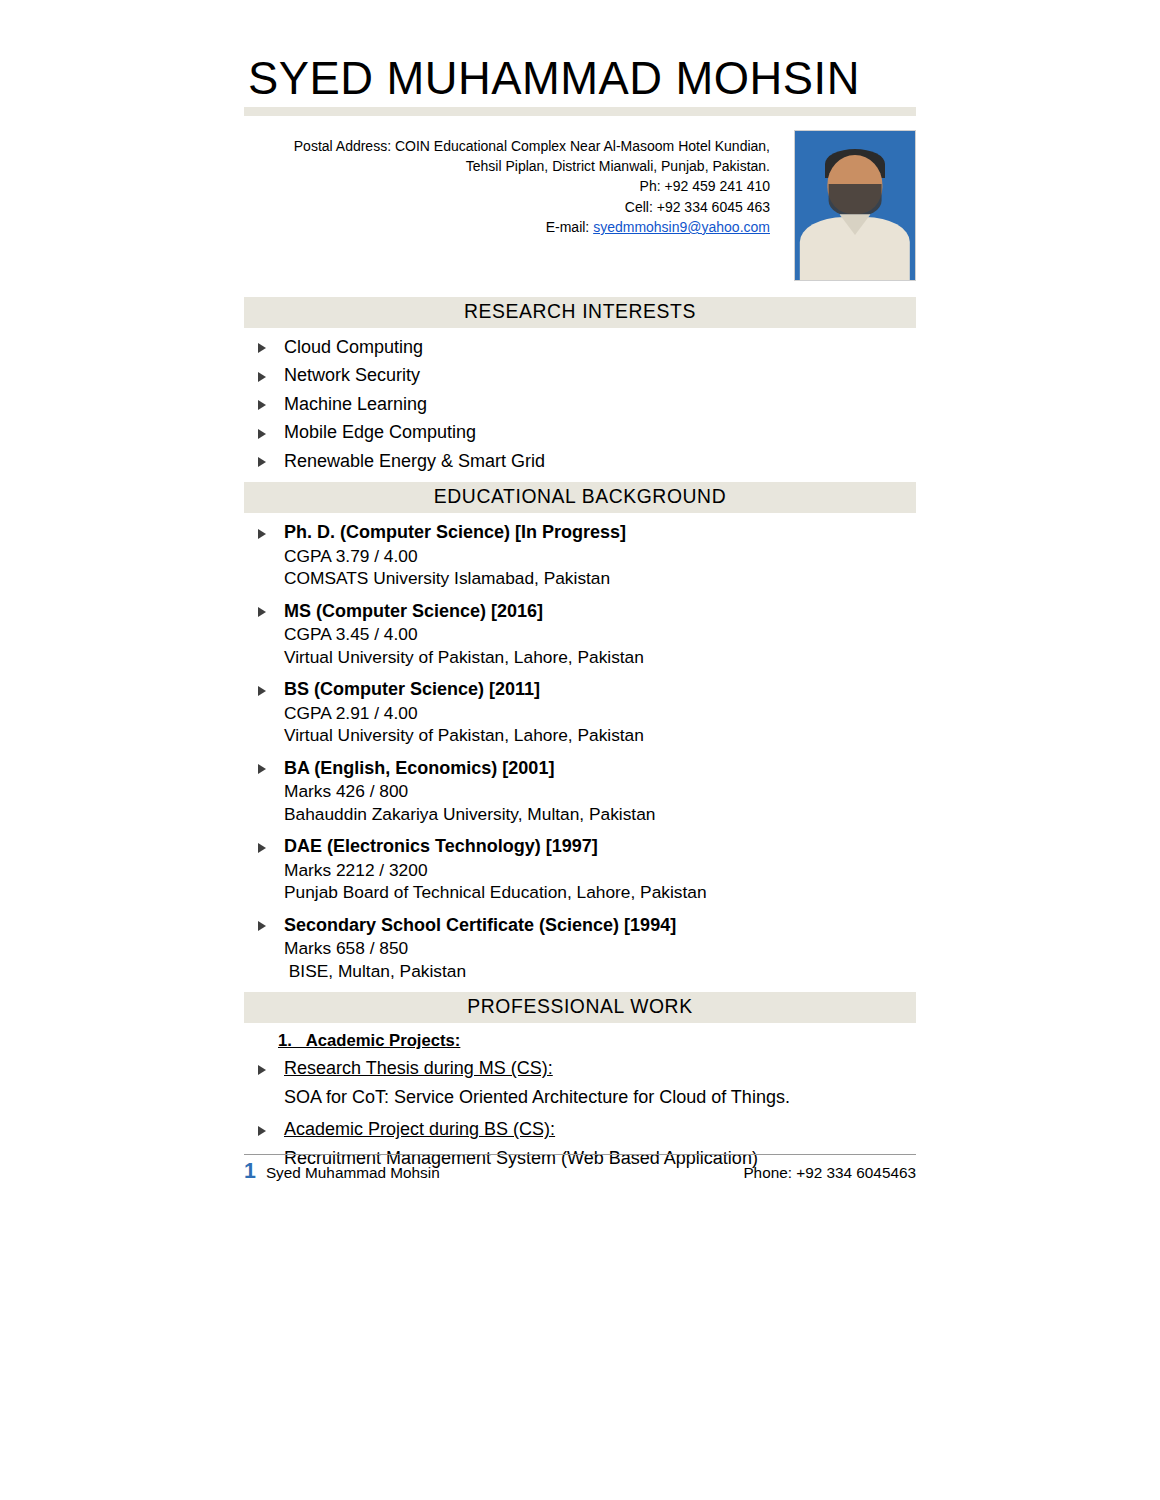SYED MUHAMMAD MOHSIN
Postal Address: COIN Educational Complex Near Al-Masoom Hotel Kundian,
Tehsil Piplan, District Mianwali, Punjab, Pakistan.
Ph: +92 459 241 410
Cell: +92 334 6045 463
E-mail: syedmmohsin9@yahoo.com
RESEARCH INTERESTS
Cloud Computing
Network Security
Machine Learning
Mobile Edge Computing
Renewable Energy & Smart Grid
EDUCATIONAL BACKGROUND
Ph. D. (Computer Science) [In Progress] CGPA 3.79 / 4.00 COMSATS University Islamabad, Pakistan
MS (Computer Science) [2016] CGPA 3.45 / 4.00 Virtual University of Pakistan, Lahore, Pakistan
BS (Computer Science) [2011] CGPA 2.91 / 4.00 Virtual University of Pakistan, Lahore, Pakistan
BA (English, Economics) [2001] Marks 426 / 800 Bahauddin Zakariya University, Multan, Pakistan
DAE (Electronics Technology) [1997] Marks 2212 / 3200 Punjab Board of Technical Education, Lahore, Pakistan
Secondary School Certificate (Science) [1994] Marks 658 / 850 BISE, Multan, Pakistan
PROFESSIONAL WORK
1. Academic Projects:
Research Thesis during MS (CS): SOA for CoT: Service Oriented Architecture for Cloud of Things.
Academic Project during BS (CS): Recruitment Management System (Web Based Application)
1 Syed Muhammad Mohsin
Phone: +92 334 6045463